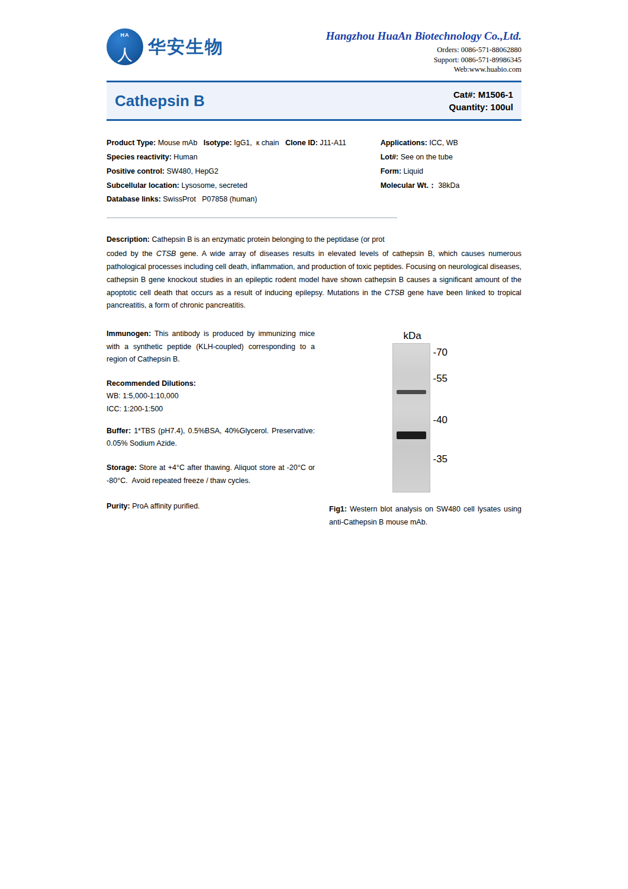人
华安生物
Hangzhou HuaAn Biotechnology Co.,Ltd.
Orders: 0086-571-88062880
Support: 0086-571-89986345
Web:www.huabio.com
Cathepsin B
Cat#: M1506-1
Quantity: 100ul
Product Type: Mouse mAb Isotype: IgG1, к chain Clone ID: J11-A11
Species reactivity: Human
Positive control: SW480, HepG2
Subcellular location: Lysosome, secreted
Database links: SwissProt P07858 (human)
Applications: ICC, WB
Lot#: See on the tube
Form: Liquid
Molecular Wt.： 38kDa
Description: Cathepsin B is an enzymatic protein belonging to the peptidase (or prot
coded by the CTSB gene. A wide array of diseases results in elevated levels of cathepsin B, which causes numerous pathological processes including cell death, inflammation, and production of toxic peptides. Focusing on neurological diseases, cathepsin B gene knockout studies in an epileptic rodent model have shown cathepsin B causes a significant amount of the apoptotic cell death that occurs as a result of inducing epilepsy. Mutations in the CTSB gene have been linked to tropical pancreatitis, a form of chronic pancreatitis.
Immunogen: This antibody is produced by immunizing mice with a synthetic peptide (KLH-coupled) corresponding to a region of Cathepsin B.
Recommended Dilutions:
WB: 1:5,000-1:10,000
ICC: 1:200-1:500
Buffer: 1*TBS (pH7.4), 0.5%BSA, 40%Glycerol. Preservative: 0.05% Sodium Azide.
Storage: Store at +4°C after thawing. Aliquot store at -20°C or -80°C. Avoid repeated freeze / thaw cycles.
Purity: ProA affinity purified.
kDa
-70
-55
-40
-35
Fig1: Western blot analysis on SW480 cell lysates using anti-Cathepsin B mouse mAb.